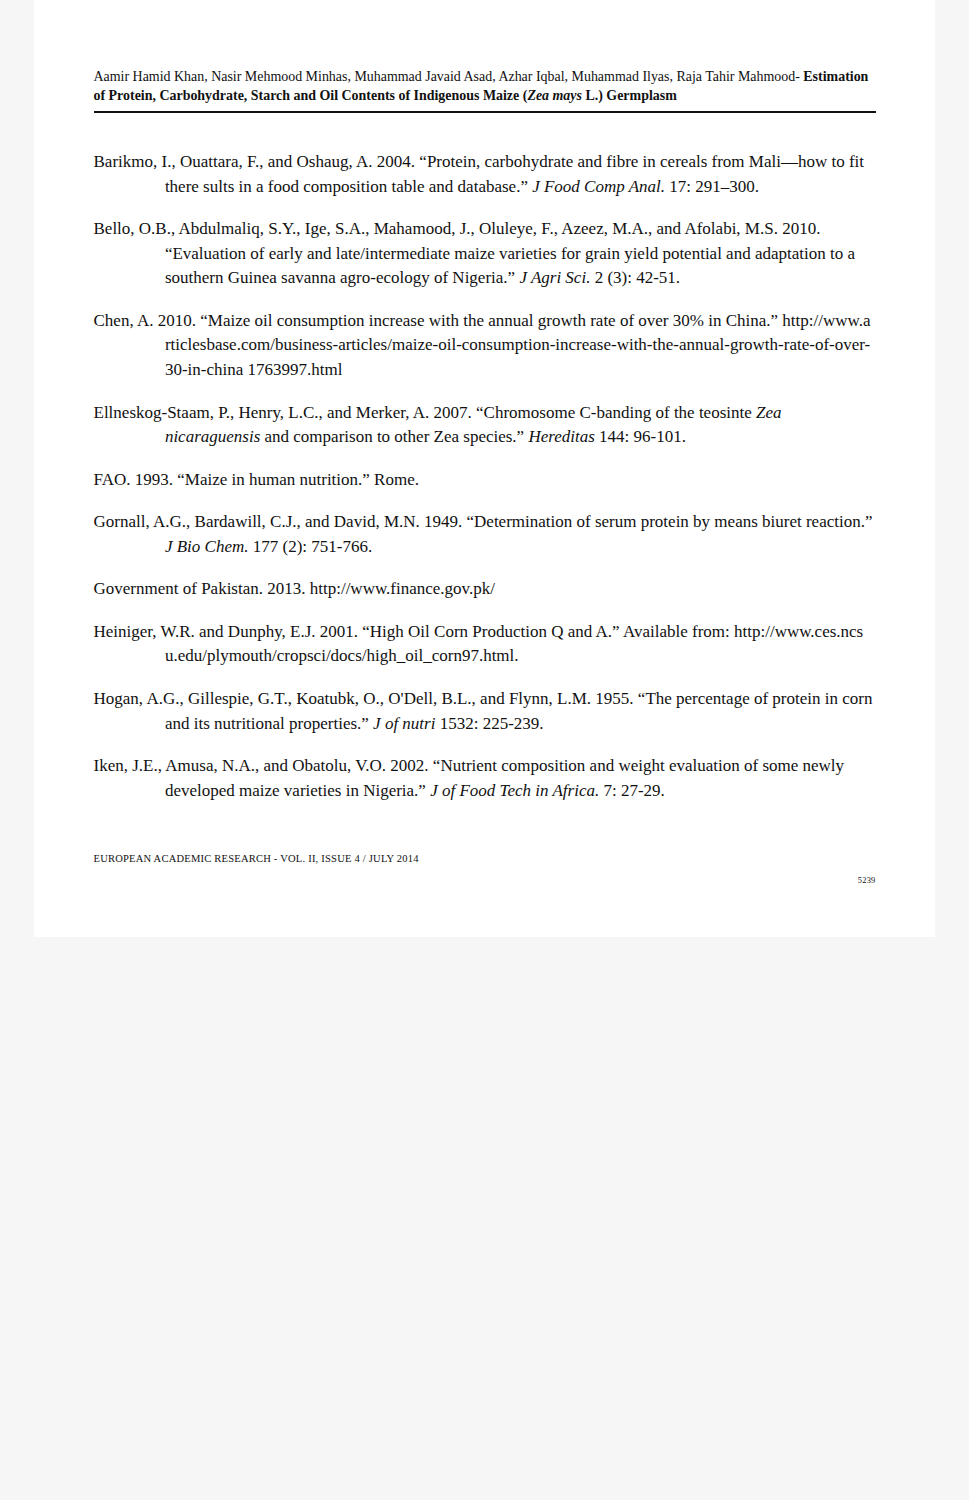Aamir Hamid Khan, Nasir Mehmood Minhas, Muhammad Javaid Asad, Azhar Iqbal, Muhammad Ilyas, Raja Tahir Mahmood- Estimation of Protein, Carbohydrate, Starch and Oil Contents of Indigenous Maize (Zea mays L.) Germplasm
Barikmo, I., Ouattara, F., and Oshaug, A. 2004. “Protein, carbohydrate and fibre in cereals from Mali—how to fit there sults in a food composition table and database.” J Food Comp Anal. 17: 291–300.
Bello, O.B., Abdulmaliq, S.Y., Ige, S.A., Mahamood, J., Oluleye, F., Azeez, M.A., and Afolabi, M.S. 2010. “Evaluation of early and late/intermediate maize varieties for grain yield potential and adaptation to a southern Guinea savanna agro-ecology of Nigeria.” J Agri Sci. 2 (3): 42-51.
Chen, A. 2010. “Maize oil consumption increase with the annual growth rate of over 30% in China.” http://www.articlesbase.com/business-articles/maize-oil-consumption-increase-with-the-annual-growth-rate-of-over-30-in-china 1763997.html
Ellneskog-Staam, P., Henry, L.C., and Merker, A. 2007. “Chromosome C-banding of the teosinte Zea nicaraguensis and comparison to other Zea species.” Hereditas 144: 96-101.
FAO. 1993. “Maize in human nutrition.” Rome.
Gornall, A.G., Bardawill, C.J., and David, M.N. 1949. “Determination of serum protein by means biuret reaction.” J Bio Chem. 177 (2): 751-766.
Government of Pakistan. 2013. http://www.finance.gov.pk/
Heiniger, W.R. and Dunphy, E.J. 2001. “High Oil Corn Production Q and A.” Available from: http://www.ces.ncsu.edu/plymouth/cropsci/docs/high_oil_corn97.html.
Hogan, A.G., Gillespie, G.T., Koatubk, O., O'Dell, B.L., and Flynn, L.M. 1955. “The percentage of protein in corn and its nutritional properties.” J of nutri 1532: 225-239.
Iken, J.E., Amusa, N.A., and Obatolu, V.O. 2002. “Nutrient composition and weight evaluation of some newly developed maize varieties in Nigeria.” J of Food Tech in Africa. 7: 27-29.
European Academic Research - Vol. II, Issue 4 / July 2014
5239